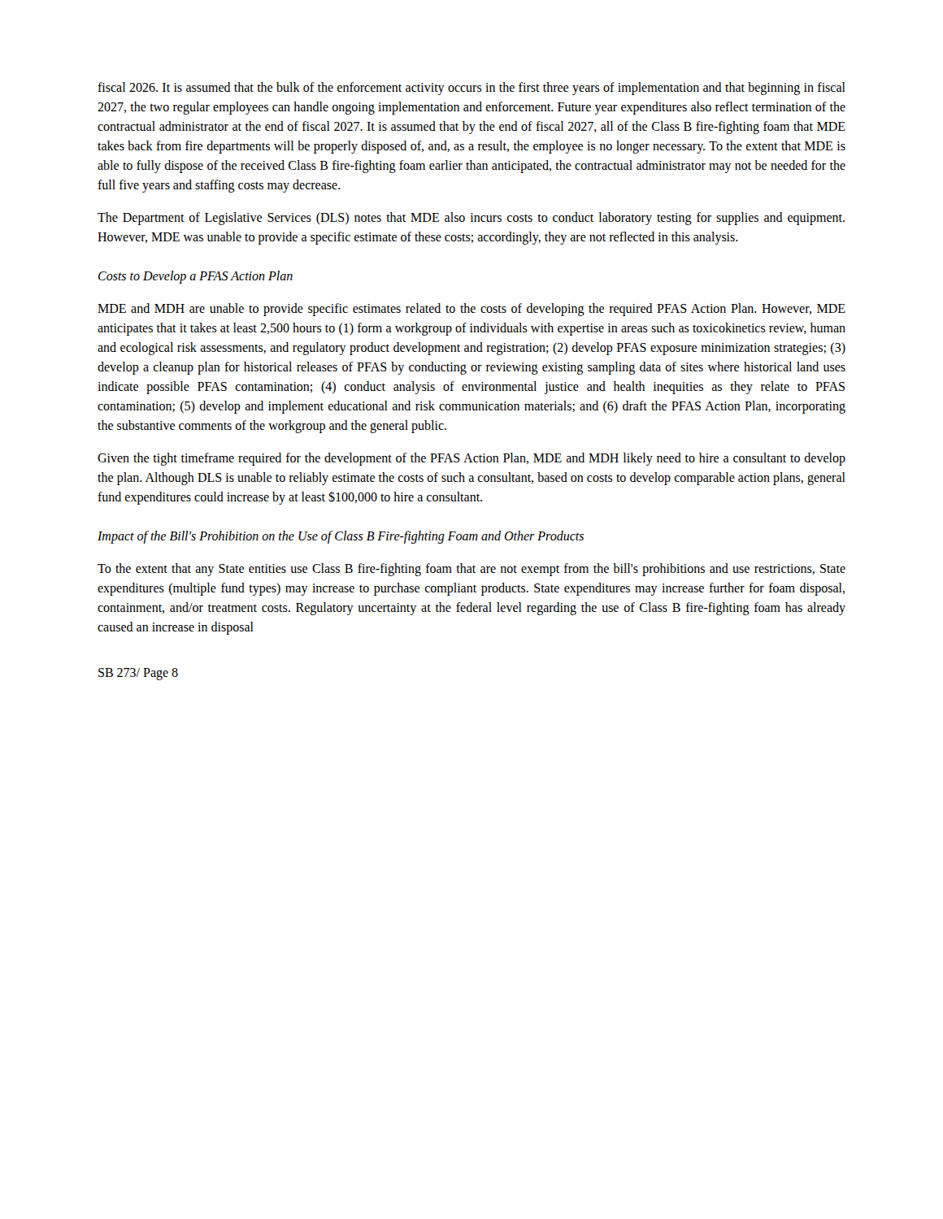fiscal 2026. It is assumed that the bulk of the enforcement activity occurs in the first three years of implementation and that beginning in fiscal 2027, the two regular employees can handle ongoing implementation and enforcement. Future year expenditures also reflect termination of the contractual administrator at the end of fiscal 2027. It is assumed that by the end of fiscal 2027, all of the Class B fire-fighting foam that MDE takes back from fire departments will be properly disposed of, and, as a result, the employee is no longer necessary. To the extent that MDE is able to fully dispose of the received Class B fire-fighting foam earlier than anticipated, the contractual administrator may not be needed for the full five years and staffing costs may decrease.
The Department of Legislative Services (DLS) notes that MDE also incurs costs to conduct laboratory testing for supplies and equipment. However, MDE was unable to provide a specific estimate of these costs; accordingly, they are not reflected in this analysis.
Costs to Develop a PFAS Action Plan
MDE and MDH are unable to provide specific estimates related to the costs of developing the required PFAS Action Plan. However, MDE anticipates that it takes at least 2,500 hours to (1) form a workgroup of individuals with expertise in areas such as toxicokinetics review, human and ecological risk assessments, and regulatory product development and registration; (2) develop PFAS exposure minimization strategies; (3) develop a cleanup plan for historical releases of PFAS by conducting or reviewing existing sampling data of sites where historical land uses indicate possible PFAS contamination; (4) conduct analysis of environmental justice and health inequities as they relate to PFAS contamination; (5) develop and implement educational and risk communication materials; and (6) draft the PFAS Action Plan, incorporating the substantive comments of the workgroup and the general public.
Given the tight timeframe required for the development of the PFAS Action Plan, MDE and MDH likely need to hire a consultant to develop the plan. Although DLS is unable to reliably estimate the costs of such a consultant, based on costs to develop comparable action plans, general fund expenditures could increase by at least $100,000 to hire a consultant.
Impact of the Bill's Prohibition on the Use of Class B Fire-fighting Foam and Other Products
To the extent that any State entities use Class B fire-fighting foam that are not exempt from the bill's prohibitions and use restrictions, State expenditures (multiple fund types) may increase to purchase compliant products. State expenditures may increase further for foam disposal, containment, and/or treatment costs. Regulatory uncertainty at the federal level regarding the use of Class B fire-fighting foam has already caused an increase in disposal
SB 273/ Page 8